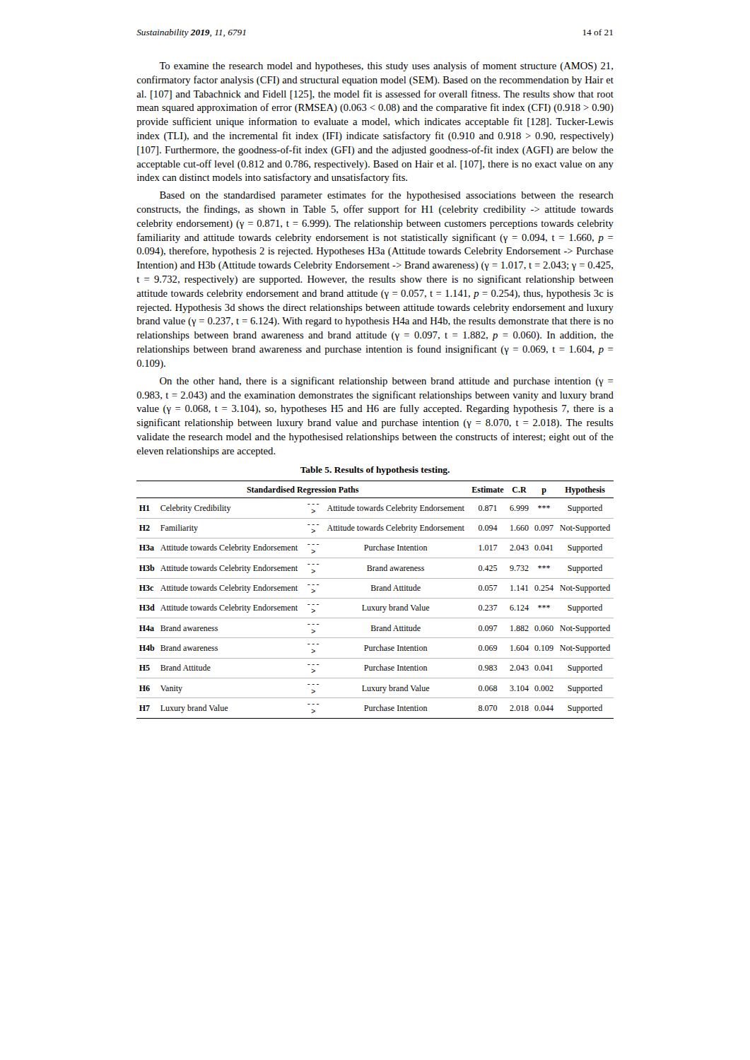Sustainability 2019, 11, 6791
14 of 21
To examine the research model and hypotheses, this study uses analysis of moment structure (AMOS) 21, confirmatory factor analysis (CFI) and structural equation model (SEM). Based on the recommendation by Hair et al. [107] and Tabachnick and Fidell [125], the model fit is assessed for overall fitness. The results show that root mean squared approximation of error (RMSEA) (0.063 < 0.08) and the comparative fit index (CFI) (0.918 > 0.90) provide sufficient unique information to evaluate a model, which indicates acceptable fit [128]. Tucker-Lewis index (TLI), and the incremental fit index (IFI) indicate satisfactory fit (0.910 and 0.918 > 0.90, respectively) [107]. Furthermore, the goodness-of-fit index (GFI) and the adjusted goodness-of-fit index (AGFI) are below the acceptable cut-off level (0.812 and 0.786, respectively). Based on Hair et al. [107], there is no exact value on any index can distinct models into satisfactory and unsatisfactory fits.
Based on the standardised parameter estimates for the hypothesised associations between the research constructs, the findings, as shown in Table 5, offer support for H1 (celebrity credibility -> attitude towards celebrity endorsement) (γ = 0.871, t = 6.999). The relationship between customers perceptions towards celebrity familiarity and attitude towards celebrity endorsement is not statistically significant (γ = 0.094, t = 1.660, p = 0.094), therefore, hypothesis 2 is rejected. Hypotheses H3a (Attitude towards Celebrity Endorsement -> Purchase Intention) and H3b (Attitude towards Celebrity Endorsement -> Brand awareness) (γ = 1.017, t = 2.043; γ = 0.425, t = 9.732, respectively) are supported. However, the results show there is no significant relationship between attitude towards celebrity endorsement and brand attitude (γ = 0.057, t = 1.141, p = 0.254), thus, hypothesis 3c is rejected. Hypothesis 3d shows the direct relationships between attitude towards celebrity endorsement and luxury brand value (γ = 0.237, t = 6.124). With regard to hypothesis H4a and H4b, the results demonstrate that there is no relationships between brand awareness and brand attitude (γ = 0.097, t = 1.882, p = 0.060). In addition, the relationships between brand awareness and purchase intention is found insignificant (γ = 0.069, t = 1.604, p = 0.109).
On the other hand, there is a significant relationship between brand attitude and purchase intention (γ = 0.983, t = 2.043) and the examination demonstrates the significant relationships between vanity and luxury brand value (γ = 0.068, t = 3.104), so, hypotheses H5 and H6 are fully accepted. Regarding hypothesis 7, there is a significant relationship between luxury brand value and purchase intention (γ = 8.070, t = 2.018). The results validate the research model and the hypothesised relationships between the constructs of interest; eight out of the eleven relationships are accepted.
Table 5. Results of hypothesis testing.
| Standardised Regression Paths | Estimate | C.R | p | Hypothesis |
| --- | --- | --- | --- | --- |
| H1 | Celebrity Credibility | --- > | Attitude towards Celebrity Endorsement | 0.871 | 6.999 | *** | Supported |
| H2 | Familiarity | --- > | Attitude towards Celebrity Endorsement | 0.094 | 1.660 | 0.097 | Not-Supported |
| H3a | Attitude towards Celebrity Endorsement | --- > | Purchase Intention | 1.017 | 2.043 | 0.041 | Supported |
| H3b | Attitude towards Celebrity Endorsement | --- > | Brand awareness | 0.425 | 9.732 | *** | Supported |
| H3c | Attitude towards Celebrity Endorsement | --- > | Brand Attitude | 0.057 | 1.141 | 0.254 | Not-Supported |
| H3d | Attitude towards Celebrity Endorsement | --- > | Luxury brand Value | 0.237 | 6.124 | *** | Supported |
| H4a | Brand awareness | --- > | Brand Attitude | 0.097 | 1.882 | 0.060 | Not-Supported |
| H4b | Brand awareness | --- > | Purchase Intention | 0.069 | 1.604 | 0.109 | Not-Supported |
| H5 | Brand Attitude | --- > | Purchase Intention | 0.983 | 2.043 | 0.041 | Supported |
| H6 | Vanity | --- > | Luxury brand Value | 0.068 | 3.104 | 0.002 | Supported |
| H7 | Luxury brand Value | --- > | Purchase Intention | 8.070 | 2.018 | 0.044 | Supported |